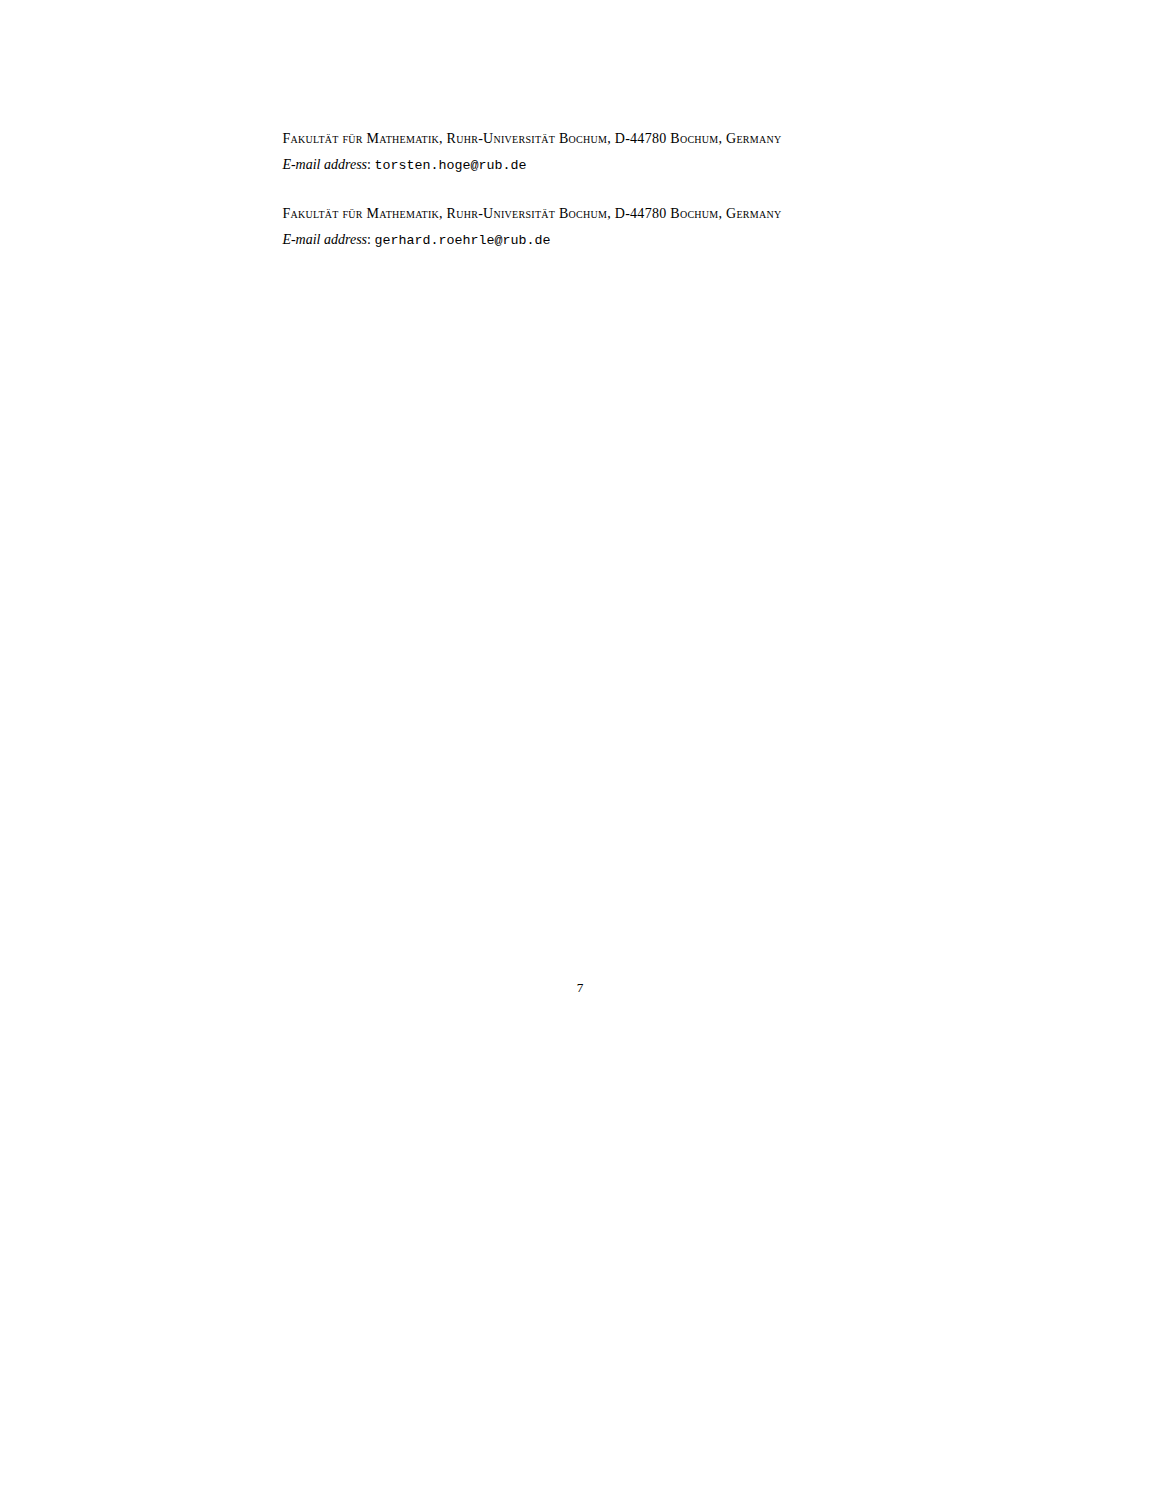Fakultät für Mathematik, Ruhr-Universität Bochum, D-44780 Bochum, Germany
E-mail address: torsten.hoge@rub.de
Fakultät für Mathematik, Ruhr-Universität Bochum, D-44780 Bochum, Germany
E-mail address: gerhard.roehrle@rub.de
7